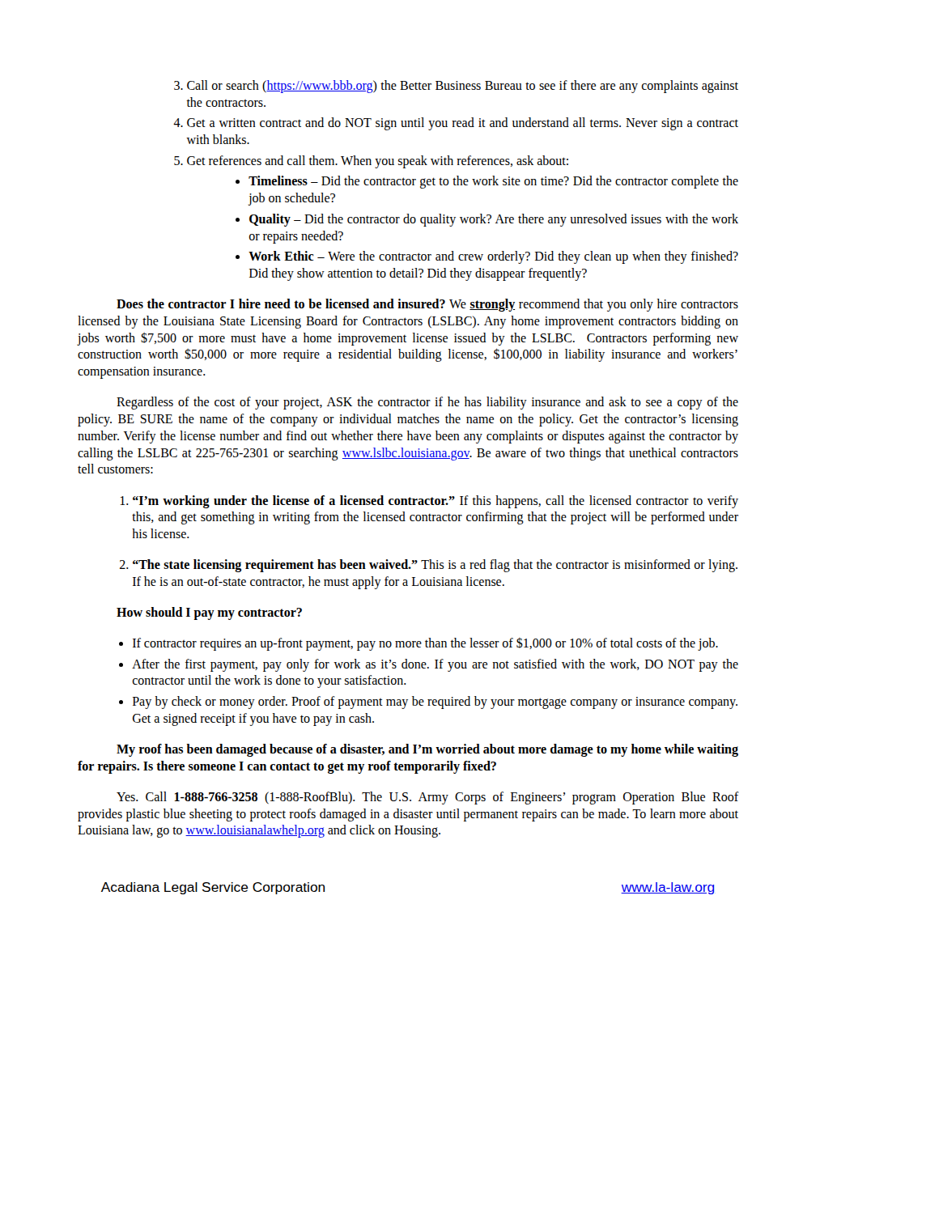Call or search (https://www.bbb.org) the Better Business Bureau to see if there are any complaints against the contractors.
Get a written contract and do NOT sign until you read it and understand all terms. Never sign a contract with blanks.
Get references and call them. When you speak with references, ask about:
Timeliness – Did the contractor get to the work site on time? Did the contractor complete the job on schedule?
Quality – Did the contractor do quality work? Are there any unresolved issues with the work or repairs needed?
Work Ethic – Were the contractor and crew orderly? Did they clean up when they finished? Did they show attention to detail? Did they disappear frequently?
Does the contractor I hire need to be licensed and insured? We strongly recommend that you only hire contractors licensed by the Louisiana State Licensing Board for Contractors (LSLBC). Any home improvement contractors bidding on jobs worth $7,500 or more must have a home improvement license issued by the LSLBC. Contractors performing new construction worth $50,000 or more require a residential building license, $100,000 in liability insurance and workers’ compensation insurance.
Regardless of the cost of your project, ASK the contractor if he has liability insurance and ask to see a copy of the policy. BE SURE the name of the company or individual matches the name on the policy. Get the contractor’s licensing number. Verify the license number and find out whether there have been any complaints or disputes against the contractor by calling the LSLBC at 225-765-2301 or searching www.lslbc.louisiana.gov. Be aware of two things that unethical contractors tell customers:
“I’m working under the license of a licensed contractor.” If this happens, call the licensed contractor to verify this, and get something in writing from the licensed contractor confirming that the project will be performed under his license.
“The state licensing requirement has been waived.” This is a red flag that the contractor is misinformed or lying. If he is an out-of-state contractor, he must apply for a Louisiana license.
How should I pay my contractor?
If contractor requires an up-front payment, pay no more than the lesser of $1,000 or 10% of total costs of the job.
After the first payment, pay only for work as it’s done. If you are not satisfied with the work, DO NOT pay the contractor until the work is done to your satisfaction.
Pay by check or money order. Proof of payment may be required by your mortgage company or insurance company. Get a signed receipt if you have to pay in cash.
My roof has been damaged because of a disaster, and I’m worried about more damage to my home while waiting for repairs. Is there someone I can contact to get my roof temporarily fixed?
Yes. Call 1-888-766-3258 (1-888-RoofBlu). The U.S. Army Corps of Engineers’ program Operation Blue Roof provides plastic blue sheeting to protect roofs damaged in a disaster until permanent repairs can be made. To learn more about Louisiana law, go to www.louisianalawhelp.org and click on Housing.
Acadiana Legal Service Corporation www.la-law.org